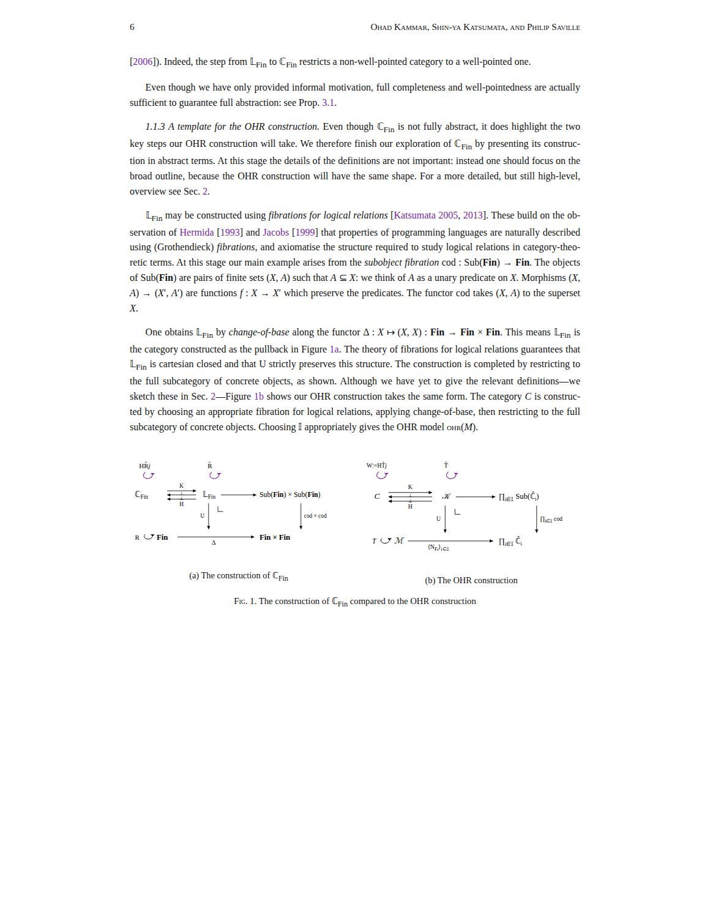6 Ohad Kammar, Shin-ya Katsumata, and Philip Saville
[2006]). Indeed, the step from 𝕃Fin to ℂFin restricts a non-well-pointed category to a well-pointed one.
Even though we have only provided informal motivation, full completeness and well-pointedness are actually sufficient to guarantee full abstraction: see Prop. 3.1.
1.1.3 A template for the OHR construction. Even though ℂFin is not fully abstract, it does highlight the two key steps our OHR construction will take. We therefore finish our exploration of ℂFin by presenting its construction in abstract terms. At this stage the details of the definitions are not important: instead one should focus on the broad outline, because the OHR construction will have the same shape. For a more detailed, but still high-level, overview see Sec. 2.
𝕃Fin may be constructed using fibrations for logical relations [Katsumata 2005, 2013]. These build on the observation of Hermida [1993] and Jacobs [1999] that properties of programming languages are naturally described using (Grothendieck) fibrations, and axiomatise the structure required to study logical relations in category-theoretic terms. At this stage our main example arises from the subobject fibration cod : Sub(Fin) → Fin. The objects of Sub(Fin) are pairs of finite sets (X, A) such that A ⊆ X: we think of A as a unary predicate on X. Morphisms (X, A) → (X′, A′) are functions f : X → X′ which preserve the predicates. The functor cod takes (X, A) to the superset X.
One obtains 𝕃Fin by change-of-base along the functor Δ : X ↦ (X, X) : Fin → Fin × Fin. This means 𝕃Fin is the category constructed as the pullback in Figure 1a. The theory of fibrations for logical relations guarantees that 𝕃Fin is cartesian closed and that U strictly preserves this structure. The construction is completed by restricting to the full subcategory of concrete objects, as shown. Although we have yet to give the relevant definitions—we sketch these in Sec. 2—Figure 1b shows our OHR construction takes the same form. The category C is constructed by choosing an appropriate fibration for logical relations, applying change-of-base, then restricting to the full subcategory of concrete objects. Choosing 𝕀 appropriately gives the OHR model ohr(M).
HR̂j R̂ ℂFin 𝕃Fin Sub(Fin) × Sub(Fin) K H ⊥ ⊥ U cod × cod R Fin Δ Fin × Fin
(a) The construction of ℂFin
W:=HT̂j T̂ C 𝒦 ∏i∈𝕀 Sub(ℂ̂i) K H ⊥ ⊥ U ∏i∈𝕀 cod T ℳ ⟨NFi⟩i∈𝕀 ∏i∈𝕀 ℂ̂i
(b) The OHR construction
Fig. 1. The construction of ℂFin compared to the OHR construction